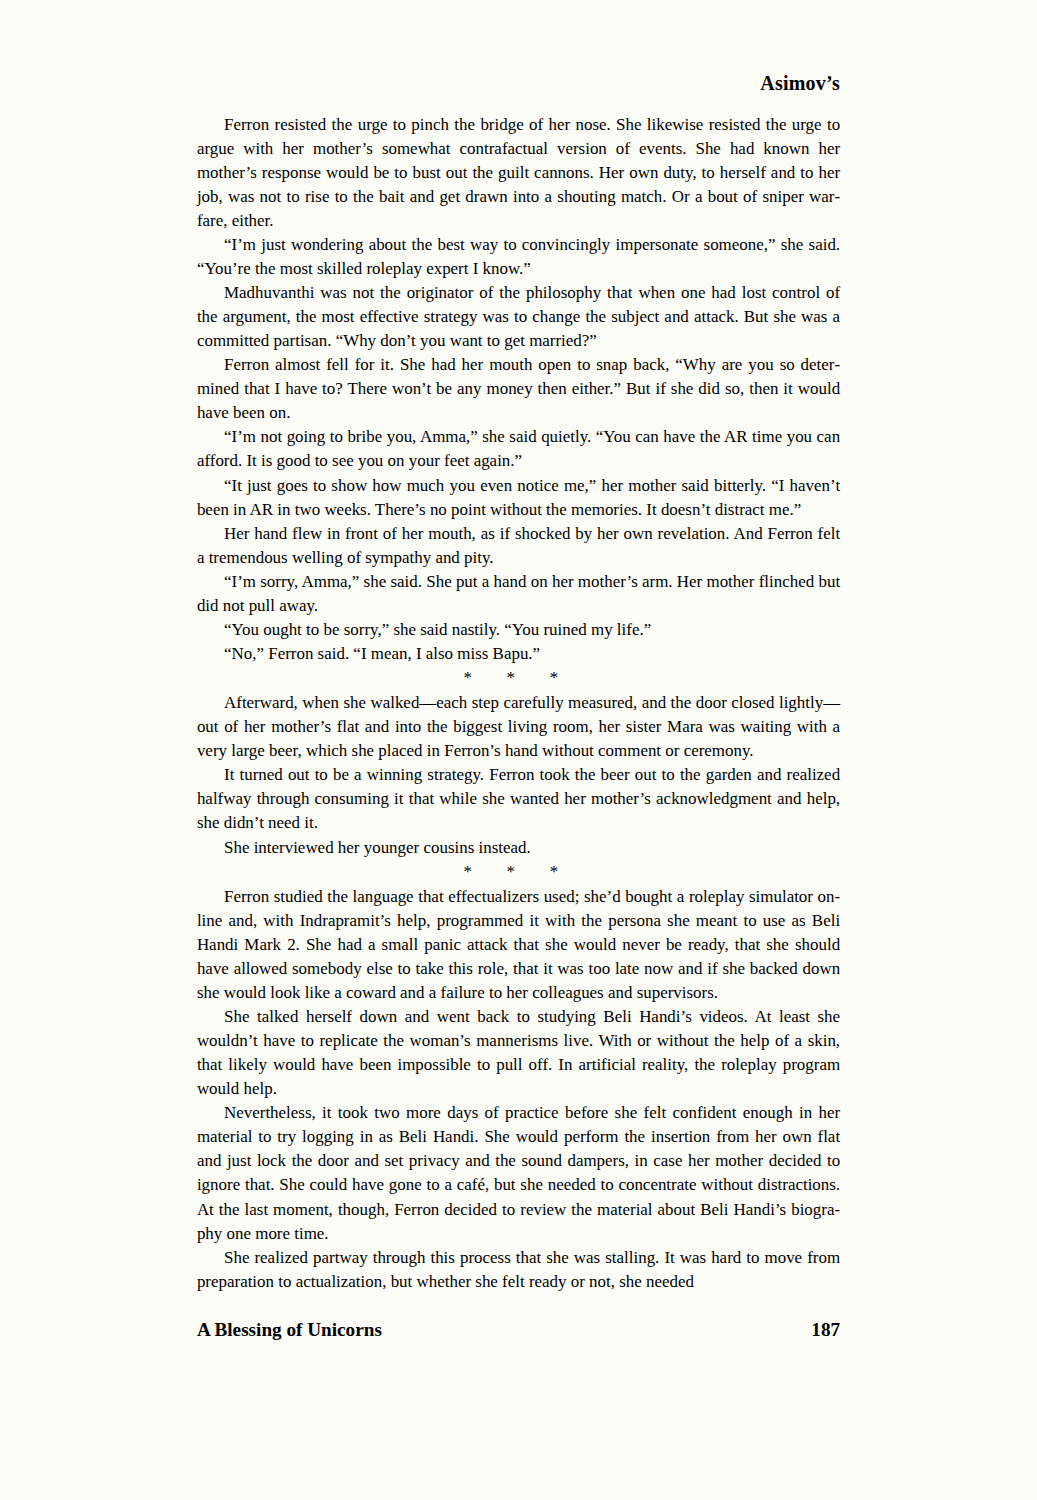Asimov’s
Ferron resisted the urge to pinch the bridge of her nose. She likewise resisted the urge to argue with her mother’s somewhat contrafactual version of events. She had known her mother’s response would be to bust out the guilt cannons. Her own duty, to herself and to her job, was not to rise to the bait and get drawn into a shouting match. Or a bout of sniper warfare, either.
“I’m just wondering about the best way to convincingly impersonate someone,” she said. “You’re the most skilled roleplay expert I know.”
Madhuvanthi was not the originator of the philosophy that when one had lost control of the argument, the most effective strategy was to change the subject and attack. But she was a committed partisan. “Why don’t you want to get married?”
Ferron almost fell for it. She had her mouth open to snap back, “Why are you so determined that I have to? There won’t be any money then either.” But if she did so, then it would have been on.
“I’m not going to bribe you, Amma,” she said quietly. “You can have the AR time you can afford. It is good to see you on your feet again.”
“It just goes to show how much you even notice me,” her mother said bitterly. “I haven’t been in AR in two weeks. There’s no point without the memories. It doesn’t distract me.”
Her hand flew in front of her mouth, as if shocked by her own revelation. And Ferron felt a tremendous welling of sympathy and pity.
“I’m sorry, Amma,” she said. She put a hand on her mother’s arm. Her mother flinched but did not pull away.
“You ought to be sorry,” she said nastily. “You ruined my life.”
“No,” Ferron said. “I mean, I also miss Bapu.”
* * *
Afterward, when she walked—each step carefully measured, and the door closed lightly—out of her mother’s flat and into the biggest living room, her sister Mara was waiting with a very large beer, which she placed in Ferron’s hand without comment or ceremony.
It turned out to be a winning strategy. Ferron took the beer out to the garden and realized halfway through consuming it that while she wanted her mother’s acknowledgment and help, she didn’t need it.
She interviewed her younger cousins instead.
* * *
Ferron studied the language that effectualizers used; she’d bought a roleplay simulator online and, with Indrapramit’s help, programmed it with the persona she meant to use as Beli Handi Mark 2. She had a small panic attack that she would never be ready, that she should have allowed somebody else to take this role, that it was too late now and if she backed down she would look like a coward and a failure to her colleagues and supervisors.
She talked herself down and went back to studying Beli Handi’s videos. At least she wouldn’t have to replicate the woman’s mannerisms live. With or without the help of a skin, that likely would have been impossible to pull off. In artificial reality, the roleplay program would help.
Nevertheless, it took two more days of practice before she felt confident enough in her material to try logging in as Beli Handi. She would perform the insertion from her own flat and just lock the door and set privacy and the sound dampers, in case her mother decided to ignore that. She could have gone to a café, but she needed to concentrate without distractions. At the last moment, though, Ferron decided to review the material about Beli Handi’s biography one more time.
She realized partway through this process that she was stalling. It was hard to move from preparation to actualization, but whether she felt ready or not, she needed
A Blessing of Unicorns 187